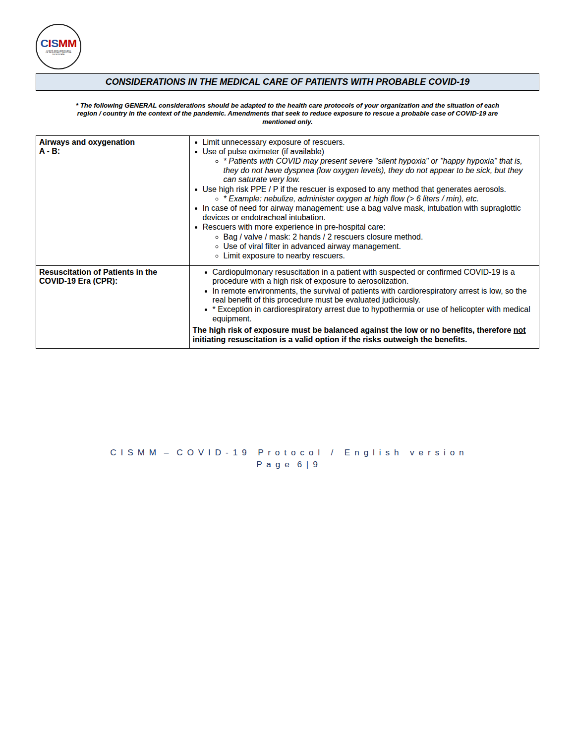CISMM
COMITÉ IBEROAMERICANO
DE SEGURIDAD Y MEDICINA
DE MONTAÑA
CONSIDERATIONS IN THE MEDICAL CARE OF PATIENTS WITH PROBABLE COVID-19
* The following GENERAL considerations should be adapted to the health care protocols of your organization and the situation of each region / country in the context of the pandemic. Amendments that seek to reduce exposure to rescue a probable case of COVID-19 are mentioned only.
| Airways and oxygenation A - B: | Limit unnecessary exposure of rescuers. Use of pulse oximeter (if available) * Patients with COVID may present severe "silent hypoxia" or "happy hypoxia" that is, they do not have dyspnea (low oxygen levels), they do not appear to be sick, but they can saturate very low. Use high risk PPE / P if the rescuer is exposed to any method that generates aerosols. * Example: nebulize, administer oxygen at high flow (> 6 liters / min), etc. In case of need for airway management: use a bag valve mask, intubation with supraglottic devices or endotracheal intubation. Rescuers with more experience in pre-hospital care: Bag / valve / mask: 2 hands / 2 rescuers closure method. Use of viral filter in advanced airway management. Limit exposure to nearby rescuers. |
| Resuscitation of Patients in the COVID-19 Era (CPR): | Cardiopulmonary resuscitation in a patient with suspected or confirmed COVID-19 is a procedure with a high risk of exposure to aerosolization. In remote environments, the survival of patients with cardiorespiratory arrest is low, so the real benefit of this procedure must be evaluated judiciously. * Exception in cardiorespiratory arrest due to hypothermia or use of helicopter with medical equipment. The high risk of exposure must be balanced against the low or no benefits, therefore not initiating resuscitation is a valid option if the risks outweigh the benefits. |
C I S M M – C O V I D - 1 9 P r o t o c o l / E n g l i s h v e r s i o n P a g e 6 | 9